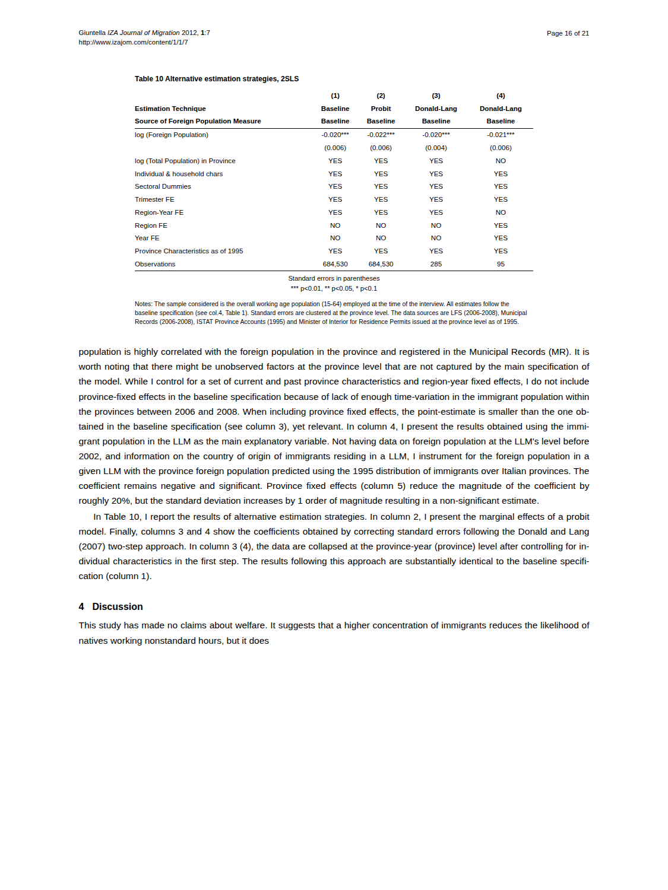Giuntella IZA Journal of Migration 2012, 1:7
http://www.izajom.com/content/1/1/7
Page 16 of 21
Table 10 Alternative estimation strategies, 2SLS
| | (1) | (2) | (3) | (4) |
| Estimation Technique | Baseline | Probit | Donald-Lang | Donald-Lang |
| Source of Foreign Population Measure | Baseline | Baseline | Baseline | Baseline |
| log (Foreign Population) | -0.020*** | -0.022*** | -0.020*** | -0.021*** |
| | (0.006) | (0.006) | (0.004) | (0.006) |
| log (Total Population) in Province | YES | YES | YES | NO |
| Individual & household chars | YES | YES | YES | YES |
| Sectoral Dummies | YES | YES | YES | YES |
| Trimester FE | YES | YES | YES | YES |
| Region-Year FE | YES | YES | YES | NO |
| Region FE | NO | NO | NO | YES |
| Year FE | NO | NO | NO | YES |
| Province Characteristics as of 1995 | YES | YES | YES | YES |
| Observations | 684,530 | 684,530 | 285 | 95 |
Standard errors in parentheses
*** p<0.01, ** p<0.05, * p<0.1
Notes: The sample considered is the overall working age population (15-64) employed at the time of the interview. All estimates follow the baseline specification (see col.4, Table 1). Standard errors are clustered at the province level. The data sources are LFS (2006-2008), Municipal Records (2006-2008), ISTAT Province Accounts (1995) and Minister of Interior for Residence Permits issued at the province level as of 1995.
population is highly correlated with the foreign population in the province and registered in the Municipal Records (MR). It is worth noting that there might be unobserved factors at the province level that are not captured by the main specification of the model. While I control for a set of current and past province characteristics and region-year fixed effects, I do not include province-fixed effects in the baseline specification because of lack of enough time-variation in the immigrant population within the provinces between 2006 and 2008. When including province fixed effects, the point-estimate is smaller than the one obtained in the baseline specification (see column 3), yet relevant. In column 4, I present the results obtained using the immigrant population in the LLM as the main explanatory variable. Not having data on foreign population at the LLM's level before 2002, and information on the country of origin of immigrants residing in a LLM, I instrument for the foreign population in a given LLM with the province foreign population predicted using the 1995 distribution of immigrants over Italian provinces. The coefficient remains negative and significant. Province fixed effects (column 5) reduce the magnitude of the coefficient by roughly 20%, but the standard deviation increases by 1 order of magnitude resulting in a non-significant estimate.
In Table 10, I report the results of alternative estimation strategies. In column 2, I present the marginal effects of a probit model. Finally, columns 3 and 4 show the coefficients obtained by correcting standard errors following the Donald and Lang (2007) two-step approach. In column 3 (4), the data are collapsed at the province-year (province) level after controlling for individual characteristics in the first step. The results following this approach are substantially identical to the baseline specification (column 1).
4 Discussion
This study has made no claims about welfare. It suggests that a higher concentration of immigrants reduces the likelihood of natives working nonstandard hours, but it does